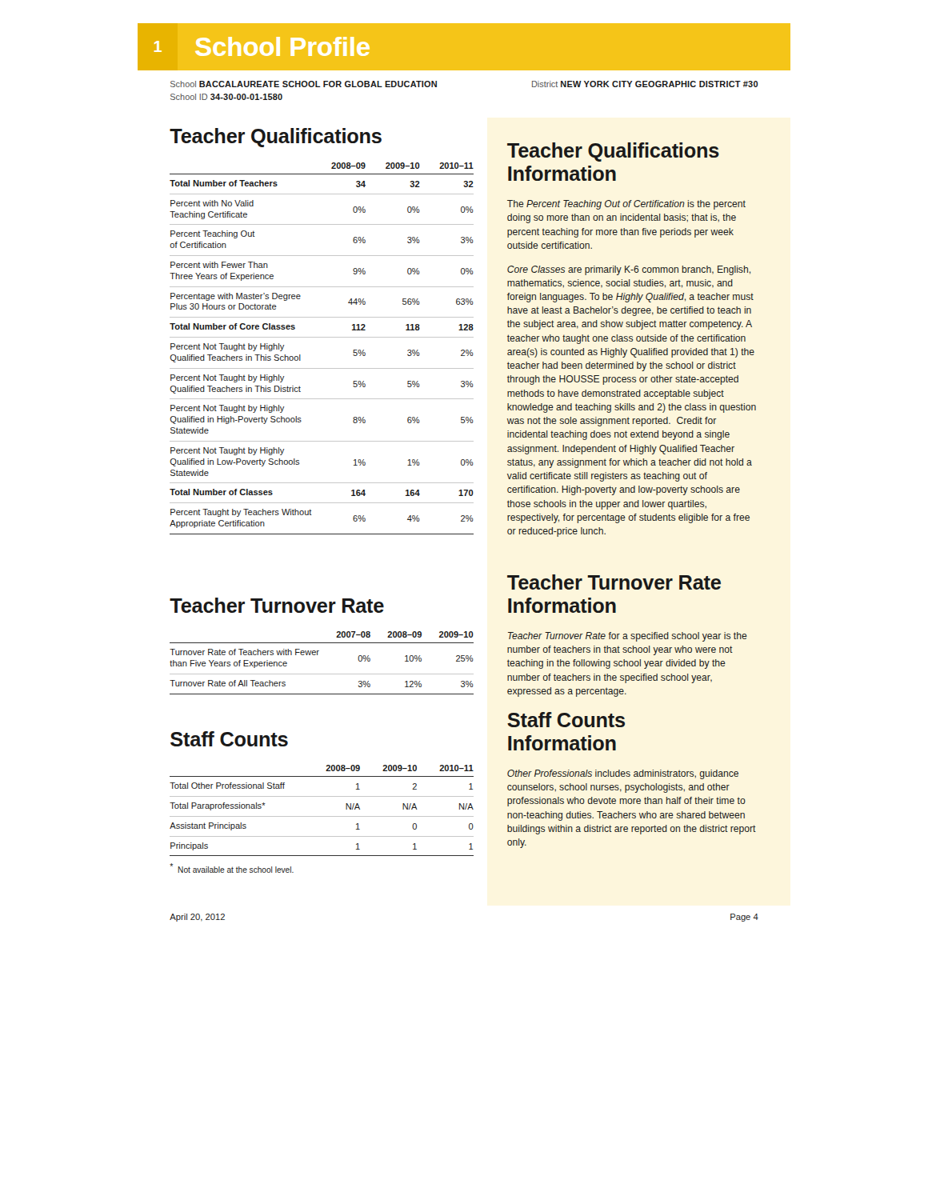1
School Profile
School BACCALAUREATE SCHOOL FOR GLOBAL EDUCATION
School ID 34-30-00-01-1580
District NEW YORK CITY GEOGRAPHIC DISTRICT #30
Teacher Qualifications
| | 2008–09 | 2009–10 | 2010–11 |
| --- | --- | --- | --- |
| Total Number of Teachers | 34 | 32 | 32 |
| Percent with No Valid Teaching Certificate | 0% | 0% | 0% |
| Percent Teaching Out of Certification | 6% | 3% | 3% |
| Percent with Fewer Than Three Years of Experience | 9% | 0% | 0% |
| Percentage with Master’s Degree Plus 30 Hours or Doctorate | 44% | 56% | 63% |
| Total Number of Core Classes | 112 | 118 | 128 |
| Percent Not Taught by Highly Qualified Teachers in This School | 5% | 3% | 2% |
| Percent Not Taught by Highly Qualified Teachers in This District | 5% | 5% | 3% |
| Percent Not Taught by Highly Qualified in High-Poverty Schools Statewide | 8% | 6% | 5% |
| Percent Not Taught by Highly Qualified in Low-Poverty Schools Statewide | 1% | 1% | 0% |
| Total Number of Classes | 164 | 164 | 170 |
| Percent Taught by Teachers Without Appropriate Certification | 6% | 4% | 2% |
Teacher Turnover Rate
| | 2007–08 | 2008–09 | 2009–10 |
| --- | --- | --- | --- |
| Turnover Rate of Teachers with Fewer than Five Years of Experience | 0% | 10% | 25% |
| Turnover Rate of All Teachers | 3% | 12% | 3% |
Staff Counts
| | 2008–09 | 2009–10 | 2010–11 |
| --- | --- | --- | --- |
| Total Other Professional Staff | 1 | 2 | 1 |
| Total Paraprofessionals* | N/A | N/A | N/A |
| Assistant Principals | 1 | 0 | 0 |
| Principals | 1 | 1 | 1 |
* Not available at the school level.
Teacher Qualifications
Information
The Percent Teaching Out of Certification is the percent doing so more than on an incidental basis; that is, the percent teaching for more than five periods per week outside certification.
Core Classes are primarily K-6 common branch, English, mathematics, science, social studies, art, music, and foreign languages. To be Highly Qualified, a teacher must have at least a Bachelor’s degree, be certified to teach in the subject area, and show subject matter competency. A teacher who taught one class outside of the certification area(s) is counted as Highly Qualified provided that 1) the teacher had been determined by the school or district through the HOUSSE process or other state-accepted methods to have demonstrated acceptable subject knowledge and teaching skills and 2) the class in question was not the sole assignment reported. Credit for incidental teaching does not extend beyond a single assignment. Independent of Highly Qualified Teacher status, any assignment for which a teacher did not hold a valid certificate still registers as teaching out of certification. High-poverty and low-poverty schools are those schools in the upper and lower quartiles, respectively, for percentage of students eligible for a free or reduced-price lunch.
Teacher Turnover Rate
Information
Teacher Turnover Rate for a specified school year is the number of teachers in that school year who were not teaching in the following school year divided by the number of teachers in the specified school year, expressed as a percentage.
Staff Counts
Information
Other Professionals includes administrators, guidance counselors, school nurses, psychologists, and other professionals who devote more than half of their time to non-teaching duties. Teachers who are shared between buildings within a district are reported on the district report only.
April 20, 2012
Page 4